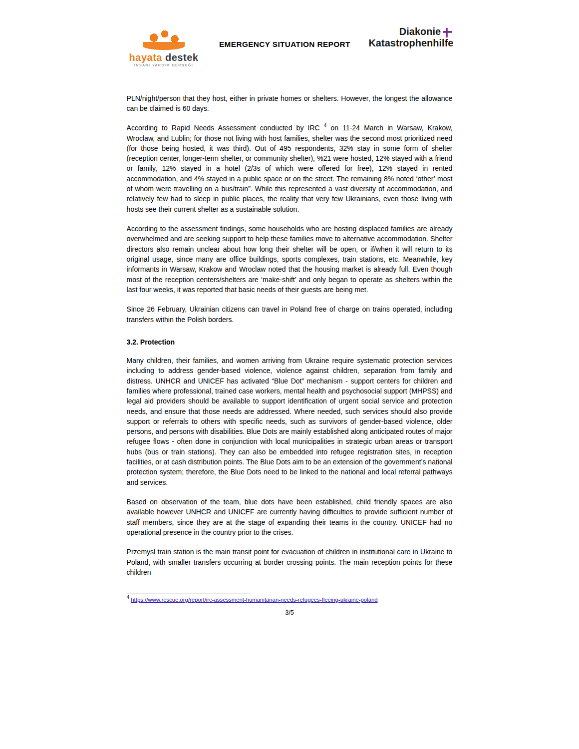hayata destek
İNSANİ YARDIM DERNEĞİ
EMERGENCY SITUATION REPORT
Diakonie Katastrophenhilfe
PLN/night/person that they host, either in private homes or shelters. However, the longest the allowance can be claimed is 60 days.
According to Rapid Needs Assessment conducted by IRC 4 on 11-24 March in Warsaw, Krakow, Wroclaw, and Lublin; for those not living with host families, shelter was the second most prioritized need (for those being hosted, it was third). Out of 495 respondents, 32% stay in some form of shelter (reception center, longer-term shelter, or community shelter), %21 were hosted, 12% stayed with a friend or family, 12% stayed in a hotel (2/3s of which were offered for free), 12% stayed in rented accommodation, and 4% stayed in a public space or on the street. The remaining 8% noted ‘other’ most of whom were travelling on a bus/train”. While this represented a vast diversity of accommodation, and relatively few had to sleep in public places, the reality that very few Ukrainians, even those living with hosts see their current shelter as a sustainable solution.
According to the assessment findings, some households who are hosting displaced families are already overwhelmed and are seeking support to help these families move to alternative accommodation. Shelter directors also remain unclear about how long their shelter will be open, or if/when it will return to its original usage, since many are office buildings, sports complexes, train stations, etc. Meanwhile, key informants in Warsaw, Krakow and Wroclaw noted that the housing market is already full. Even though most of the reception centers/shelters are ‘make-shift’ and only began to operate as shelters within the last four weeks, it was reported that basic needs of their guests are being met.
Since 26 February, Ukrainian citizens can travel in Poland free of charge on trains operated, including transfers within the Polish borders.
3.2. Protection
Many children, their families, and women arriving from Ukraine require systematic protection services including to address gender-based violence, violence against children, separation from family and distress. UNHCR and UNICEF has activated “Blue Dot” mechanism - support centers for children and families where professional, trained case workers, mental health and psychosocial support (MHPSS) and legal aid providers should be available to support identification of urgent social service and protection needs, and ensure that those needs are addressed. Where needed, such services should also provide support or referrals to others with specific needs, such as survivors of gender-based violence, older persons, and persons with disabilities. Blue Dots are mainly established along anticipated routes of major refugee flows - often done in conjunction with local municipalities in strategic urban areas or transport hubs (bus or train stations). They can also be embedded into refugee registration sites, in reception facilities, or at cash distribution points. The Blue Dots aim to be an extension of the government’s national protection system; therefore, the Blue Dots need to be linked to the national and local referral pathways and services.
Based on observation of the team, blue dots have been established, child friendly spaces are also available however UNHCR and UNICEF are currently having difficulties to provide sufficient number of staff members, since they are at the stage of expanding their teams in the country. UNICEF had no operational presence in the country prior to the crises.
Przemysl train station is the main transit point for evacuation of children in institutional care in Ukraine to Poland, with smaller transfers occurring at border crossing points. The main reception points for these children
4 https://www.rescue.org/report/irc-assessment-humanitarian-needs-refugees-fleeing-ukraine-poland
3/5